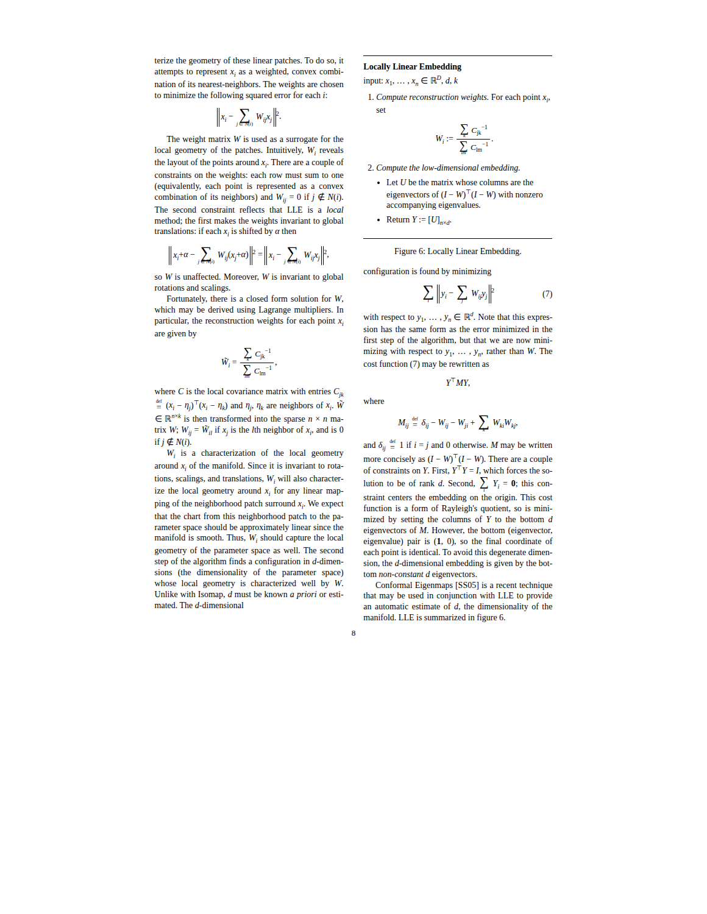terize the geometry of these linear patches. To do so, it attempts to represent xi as a weighted, convex combination of its nearest-neighbors. The weights are chosen to minimize the following squared error for each i:
xi − ∑j ∈ N(i) Wijxj 2.
The weight matrix W is used as a surrogate for the local geometry of the patches. Intuitively, Wi reveals the layout of the points around xi. There are a couple of constraints on the weights: each row must sum to one (equivalently, each point is represented as a convex combination of its neighbors) and Wij = 0 if j ∉ N(i). The second constraint reflects that LLE is a local method; the first makes the weights invariant to global translations: if each xi is shifted by α then
xi+α − ∑j ∈ N(i) Wij(xj+α) 2 = xi − ∑j ∈ N(i) Wijxj 2,
so W is unaffected. Moreover, W is invariant to global rotations and scalings.
Fortunately, there is a closed form solution for W, which may be derived using Lagrange multipliers. In particular, the reconstruction weights for each point xi are given by
W̃i = ∑k Cjk−1∑lm Clm−1,
where C is the local covariance matrix with entries Cjk def= (xi − ηj)⊤(xi − ηk) and ηj, ηk are neighbors of xi. W̃ ∈ ℝn×k is then transformed into the sparse n × n matrix W; Wij = W̃il if xj is the lth neighbor of xi, and is 0 if j ∉ N(i).
Wi is a characterization of the local geometry around xi of the manifold. Since it is invariant to rotations, scalings, and translations, Wi will also characterize the local geometry around xi for any linear mapping of the neighborhood patch surround xi. We expect that the chart from this neighborhood patch to the parameter space should be approximately linear since the manifold is smooth. Thus, Wi should capture the local geometry of the parameter space as well. The second step of the algorithm finds a configuration in d-dimensions (the dimensionality of the parameter space) whose local geometry is characterized well by W. Unlike with Isomap, d must be known a priori or estimated. The d-dimensional
Locally Linear Embedding
input: x 1, … , xn ∈ ℝD, d, k
Compute reconstruction weights. For each point xi, set
Wi := ∑k Cjk−1∑lm Clm−1.
Compute the low-dimensional embedding.
Let U be the matrix whose columns are the eigenvectors of (I − W)⊤(I − W) with nonzero accompanying eigenvalues.
Return Y := [U]n×d.
Figure 6: Locally Linear Embedding.
configuration is found by minimizing
∑i yi − ∑j Wijyj 2 (7)
with respect to y 1, … , yn ∈ ℝd. Note that this expression has the same form as the error minimized in the first step of the algorithm, but that we are now minimizing with respect to y 1, … , yn, rather than W. The cost function (7) may be rewritten as
Y⊤MY,
where
Mij def= δij − Wij − Wji + ∑k Wki Wkj,
and δij def= 1 if i = j and 0 otherwise. M may be written more concisely as (I − W)⊤(I − W). There are a couple of constraints on Y. First, Y⊤Y = I, which forces the solution to be of rank d. Second, ∑i Yi = 0; this constraint centers the embedding on the origin. This cost function is a form of Rayleigh's quotient, so is minimized by setting the columns of Y to the bottom d eigenvectors of M. However, the bottom (eigenvector, eigenvalue) pair is (1, 0), so the final coordinate of each point is identical. To avoid this degenerate dimension, the d-dimensional embedding is given by the bottom non-constant d eigenvectors.
Conformal Eigenmaps [SS05] is a recent technique that may be used in conjunction with LLE to provide an automatic estimate of d, the dimensionality of the manifold. LLE is summarized in figure 6.
8